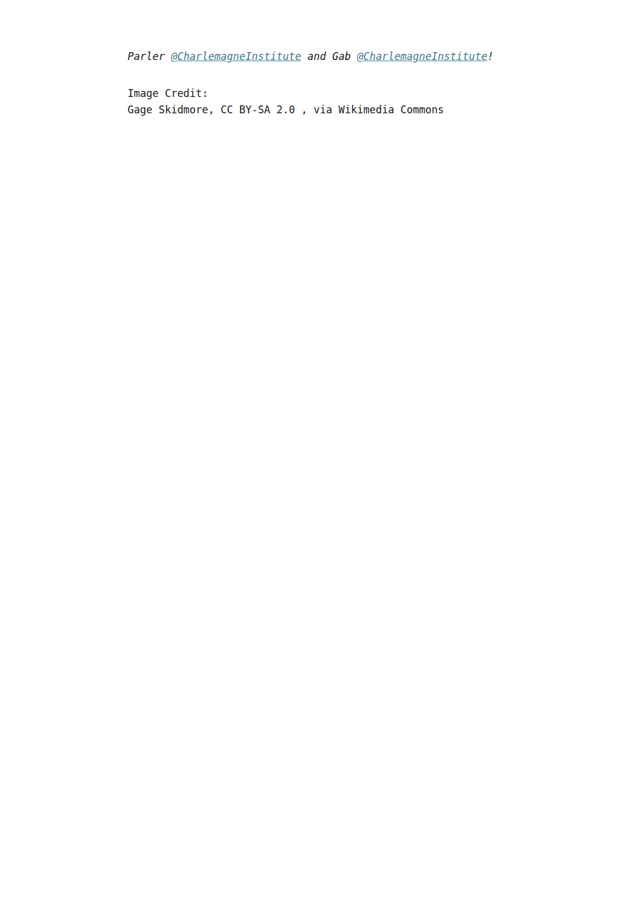Parler @CharlemagneInstitute and Gab @CharlemagneInstitute!
Image Credit:
Gage Skidmore, CC BY-SA 2.0 , via Wikimedia Commons